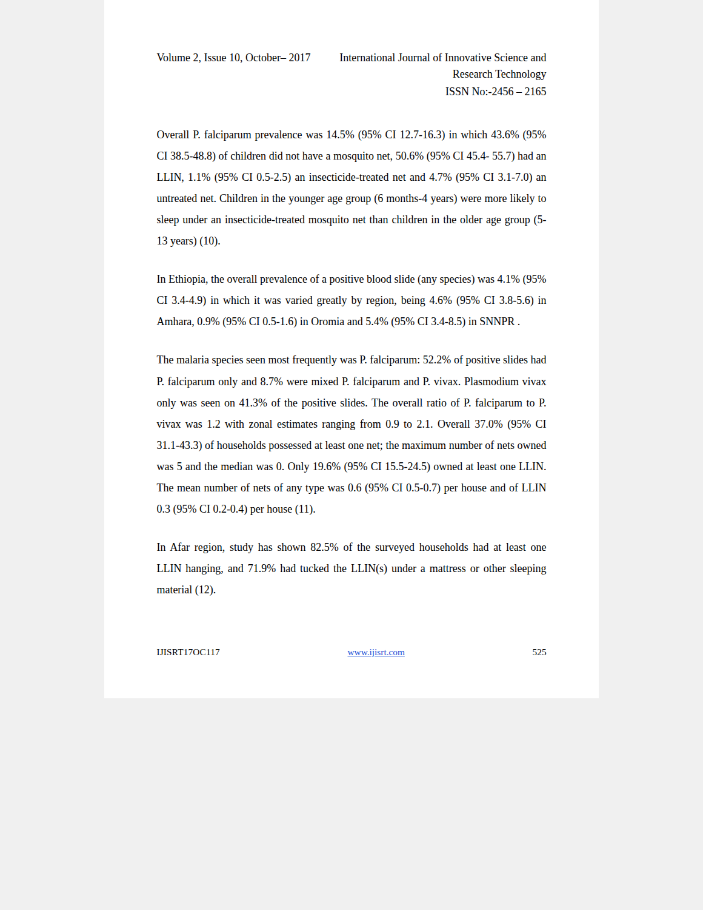Volume 2, Issue 10, October– 2017 International Journal of Innovative Science and Research Technology
ISSN No:-2456 – 2165
Overall P. falciparum prevalence was 14.5% (95% CI 12.7-16.3) in which 43.6% (95% CI 38.5-48.8) of children did not have a mosquito net, 50.6% (95% CI 45.4- 55.7) had an LLIN, 1.1% (95% CI 0.5-2.5) an insecticide-treated net and 4.7% (95% CI 3.1-7.0) an untreated net. Children in the younger age group (6 months-4 years) were more likely to sleep under an insecticide-treated mosquito net than children in the older age group (5-13 years) (10).
In Ethiopia, the overall prevalence of a positive blood slide (any species) was 4.1% (95% CI 3.4-4.9) in which it was varied greatly by region, being 4.6% (95% CI 3.8-5.6) in Amhara, 0.9% (95% CI 0.5-1.6) in Oromia and 5.4% (95% CI 3.4-8.5) in SNNPR .
The malaria species seen most frequently was P. falciparum: 52.2% of positive slides had P. falciparum only and 8.7% were mixed P. falciparum and P. vivax. Plasmodium vivax only was seen on 41.3% of the positive slides. The overall ratio of P. falciparum to P. vivax was 1.2 with zonal estimates ranging from 0.9 to 2.1. Overall 37.0% (95% CI 31.1-43.3) of households possessed at least one net; the maximum number of nets owned was 5 and the median was 0. Only 19.6% (95% CI 15.5-24.5) owned at least one LLIN. The mean number of nets of any type was 0.6 (95% CI 0.5-0.7) per house and of LLIN 0.3 (95% CI 0.2-0.4) per house (11).
In Afar region, study has shown 82.5% of the surveyed households had at least one LLIN hanging, and 71.9% had tucked the LLIN(s) under a mattress or other sleeping material (12).
IJISRT17OC117 www.ijisrt.com 525